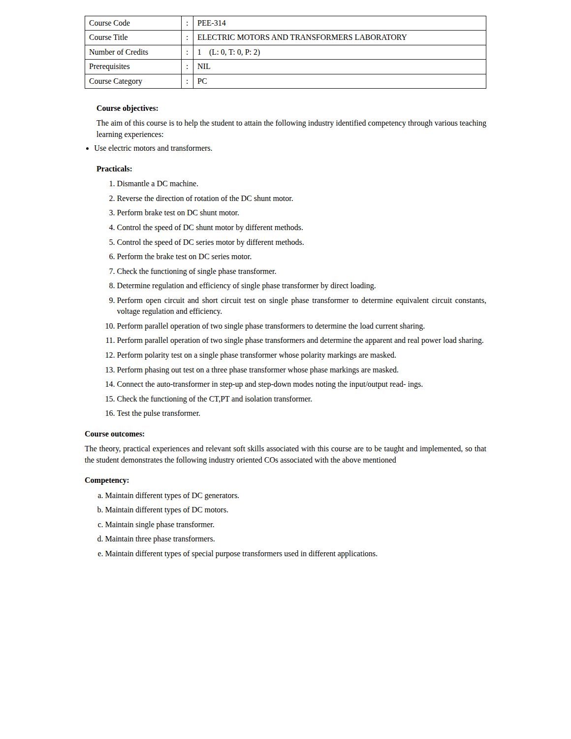| Course Code | : | PEE-314 |
| Course Title | : | ELECTRIC MOTORS AND TRANSFORMERS LABORATORY |
| Number of Credits | : | 1 (L: 0, T: 0, P: 2) |
| Prerequisites | : | NIL |
| Course Category | : | PC |
Course objectives:
The aim of this course is to help the student to attain the following industry identified competency through various teaching learning experiences:
Use electric motors and transformers.
Practicals:
Dismantle a DC machine.
Reverse the direction of rotation of the DC shunt motor.
Perform brake test on DC shunt motor.
Control the speed of DC shunt motor by different methods.
Control the speed of DC series motor by different methods.
Perform the brake test on DC series motor.
Check the functioning of single phase transformer.
Determine regulation and efficiency of single phase transformer by direct loading.
Perform open circuit and short circuit test on single phase transformer to determine equivalent circuit constants, voltage regulation and efficiency.
Perform parallel operation of two single phase transformers to determine the load current sharing.
Perform parallel operation of two single phase transformers and determine the apparent and real power load sharing.
Perform polarity test on a single phase transformer whose polarity markings are masked.
Perform phasing out test on a three phase transformer whose phase markings are masked.
Connect the auto-transformer in step-up and step-down modes noting the input/output read- ings.
Check the functioning of the CT,PT and isolation transformer.
Test the pulse transformer.
Course outcomes:
The theory, practical experiences and relevant soft skills associated with this course are to be taught and implemented, so that the student demonstrates the following industry oriented COs associated with the above mentioned
Competency:
Maintain different types of DC generators.
Maintain different types of DC motors.
Maintain single phase transformer.
Maintain three phase transformers.
Maintain different types of special purpose transformers used in different applications.